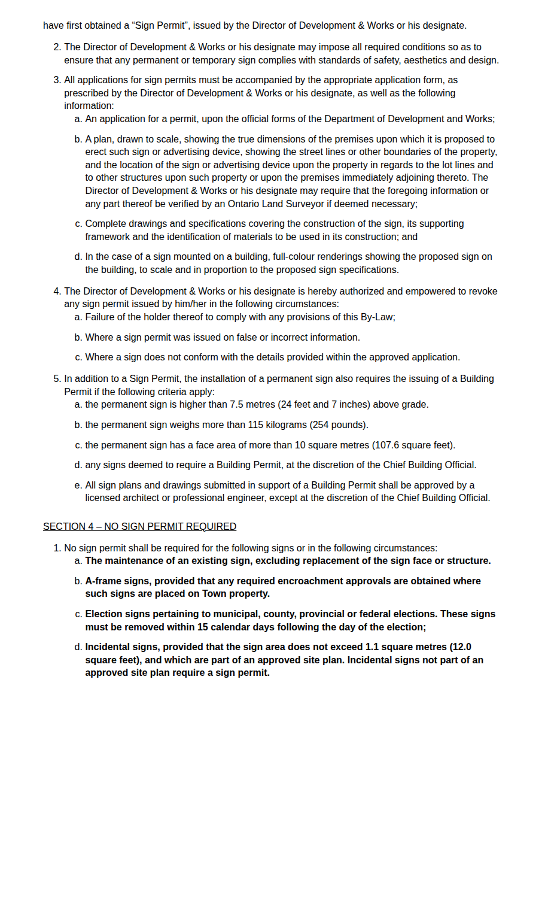have first obtained a “Sign Permit”, issued by the Director of Development & Works or his designate.
The Director of Development & Works or his designate may impose all required conditions so as to ensure that any permanent or temporary sign complies with standards of safety, aesthetics and design.
All applications for sign permits must be accompanied by the appropriate application form, as prescribed by the Director of Development & Works or his designate, as well as the following information:
An application for a permit, upon the official forms of the Department of Development and Works;
A plan, drawn to scale, showing the true dimensions of the premises upon which it is proposed to erect such sign or advertising device, showing the street lines or other boundaries of the property, and the location of the sign or advertising device upon the property in regards to the lot lines and to other structures upon such property or upon the premises immediately adjoining thereto. The Director of Development & Works or his designate may require that the foregoing information or any part thereof be verified by an Ontario Land Surveyor if deemed necessary;
Complete drawings and specifications covering the construction of the sign, its supporting framework and the identification of materials to be used in its construction; and
In the case of a sign mounted on a building, full-colour renderings showing the proposed sign on the building, to scale and in proportion to the proposed sign specifications.
The Director of Development & Works or his designate is hereby authorized and empowered to revoke any sign permit issued by him/her in the following circumstances:
Failure of the holder thereof to comply with any provisions of this By-Law;
Where a sign permit was issued on false or incorrect information.
Where a sign does not conform with the details provided within the approved application.
In addition to a Sign Permit, the installation of a permanent sign also requires the issuing of a Building Permit if the following criteria apply:
the permanent sign is higher than 7.5 metres (24 feet and 7 inches) above grade.
the permanent sign weighs more than 115 kilograms (254 pounds).
the permanent sign has a face area of more than 10 square metres (107.6 square feet).
any signs deemed to require a Building Permit, at the discretion of the Chief Building Official.
All sign plans and drawings submitted in support of a Building Permit shall be approved by a licensed architect or professional engineer, except at the discretion of the Chief Building Official.
SECTION 4 – NO SIGN PERMIT REQUIRED
No sign permit shall be required for the following signs or in the following circumstances:
The maintenance of an existing sign, excluding replacement of the sign face or structure.
A-frame signs, provided that any required encroachment approvals are obtained where such signs are placed on Town property.
Election signs pertaining to municipal, county, provincial or federal elections. These signs must be removed within 15 calendar days following the day of the election;
Incidental signs, provided that the sign area does not exceed 1.1 square metres (12.0 square feet), and which are part of an approved site plan. Incidental signs not part of an approved site plan require a sign permit.